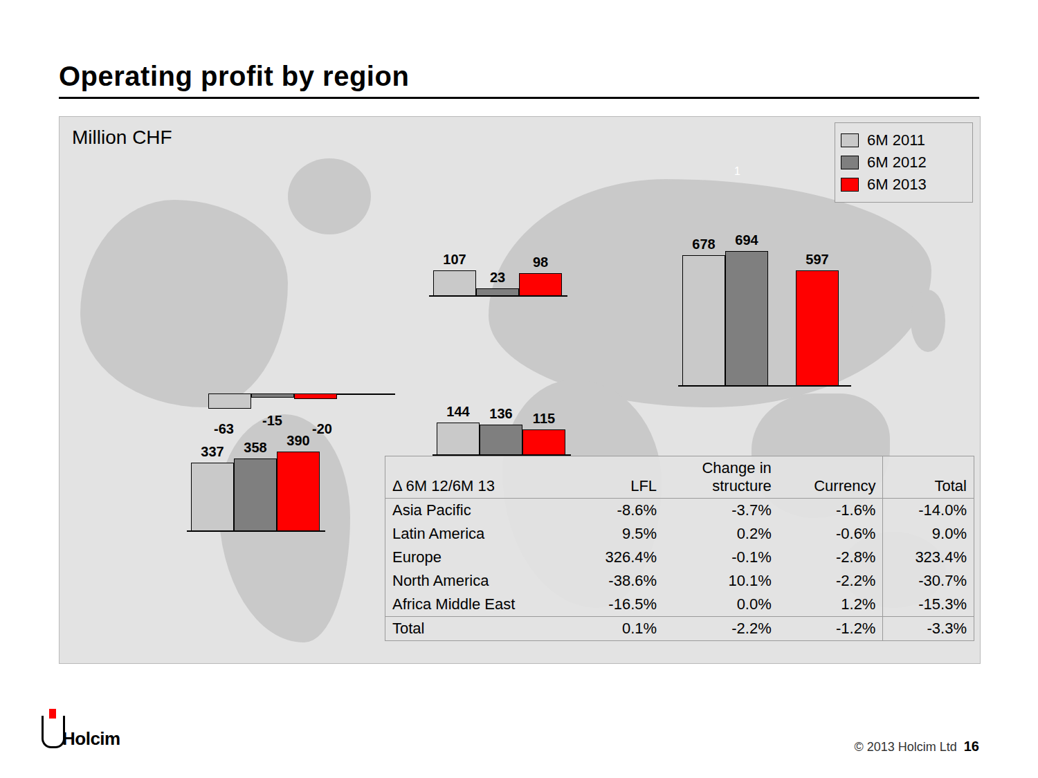Operating profit by region
Million CHF
1
6M 2011
6M 2012
6M 2013
107
23
98
678
694
597
144
136
115
337
358
390
-63
-15
-20
| Δ 6M 12/6M 13 | LFL | Change in structure | Currency | Total |
| --- | --- | --- | --- | --- |
| Asia Pacific | -8.6% | -3.7% | -1.6% | -14.0% |
| Latin America | 9.5% | 0.2% | -0.6% | 9.0% |
| Europe | 326.4% | -0.1% | -2.8% | 323.4% |
| North America | -38.6% | 10.1% | -2.2% | -30.7% |
| Africa Middle East | -16.5% | 0.0% | 1.2% | -15.3% |
| Total | 0.1% | -2.2% | -1.2% | -3.3% |
Holcim
© 2013 Holcim Ltd16